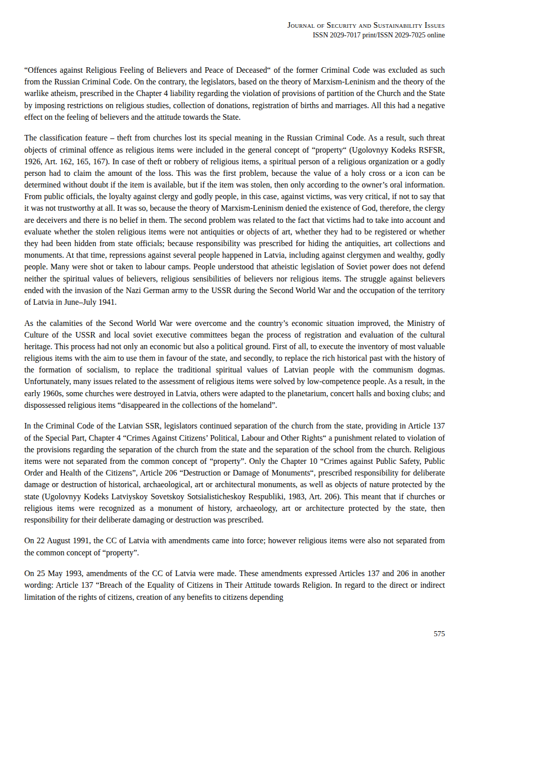Journal of Security and Sustainability Issues ISSN 2029-7017 print/ISSN 2029-7025 online
“Offences against Religious Feeling of Believers and Peace of Deceased“ of the former Criminal Code was excluded as such from the Russian Criminal Code. On the contrary, the legislators, based on the theory of Marxism-Leninism and the theory of the warlike atheism, prescribed in the Chapter 4 liability regarding the violation of provisions of partition of the Church and the State by imposing restrictions on religious studies, collection of donations, registration of births and marriages. All this had a negative effect on the feeling of believers and the attitude towards the State.
The classification feature – theft from churches lost its special meaning in the Russian Criminal Code. As a result, such threat objects of criminal offence as religious items were included in the general concept of “property“ (Ugolovnyy Kodeks RSFSR, 1926, Art. 162, 165, 167). In case of theft or robbery of religious items, a spiritual person of a religious organization or a godly person had to claim the amount of the loss. This was the first problem, because the value of a holy cross or a icon can be determined without doubt if the item is available, but if the item was stolen, then only according to the owner’s oral information. From public officials, the loyalty against clergy and godly people, in this case, against victims, was very critical, if not to say that it was not trustworthy at all. It was so, because the theory of Marxism-Leninism denied the existence of God, therefore, the clergy are deceivers and there is no belief in them. The second problem was related to the fact that victims had to take into account and evaluate whether the stolen religious items were not antiquities or objects of art, whether they had to be registered or whether they had been hidden from state officials; because responsibility was prescribed for hiding the antiquities, art collections and monuments. At that time, repressions against several people happened in Latvia, including against clergymen and wealthy, godly people. Many were shot or taken to labour camps. People understood that atheistic legislation of Soviet power does not defend neither the spiritual values of believers, religious sensibilities of believers nor religious items. The struggle against believers ended with the invasion of the Nazi German army to the USSR during the Second World War and the occupation of the territory of Latvia in June–July 1941.
As the calamities of the Second World War were overcome and the country’s economic situation improved, the Ministry of Culture of the USSR and local soviet executive committees began the process of registration and evaluation of the cultural heritage. This process had not only an economic but also a political ground. First of all, to execute the inventory of most valuable religious items with the aim to use them in favour of the state, and secondly, to replace the rich historical past with the history of the formation of socialism, to replace the traditional spiritual values of Latvian people with the communism dogmas. Unfortunately, many issues related to the assessment of religious items were solved by low-competence people. As a result, in the early 1960s, some churches were destroyed in Latvia, others were adapted to the planetarium, concert halls and boxing clubs; and dispossessed religious items “disappeared in the collections of the homeland”.
In the Criminal Code of the Latvian SSR, legislators continued separation of the church from the state, providing in Article 137 of the Special Part, Chapter 4 “Crimes Against Citizens’ Political, Labour and Other Rights“ a punishment related to violation of the provisions regarding the separation of the church from the state and the separation of the school from the church. Religious items were not separated from the common concept of “property”. Only the Chapter 10 “Crimes against Public Safety, Public Order and Health of the Citizens”, Article 206 “Destruction or Damage of Monuments“, prescribed responsibility for deliberate damage or destruction of historical, archaeological, art or architectural monuments, as well as objects of nature protected by the state (Ugolovnyy Kodeks Latviyskoy Sovetskoy Sotsialisticheskoy Respubliki, 1983, Art. 206). This meant that if churches or religious items were recognized as a monument of history, archaeology, art or architecture protected by the state, then responsibility for their deliberate damaging or destruction was prescribed.
On 22 August 1991, the CC of Latvia with amendments came into force; however religious items were also not separated from the common concept of “property”.
On 25 May 1993, amendments of the CC of Latvia were made. These amendments expressed Articles 137 and 206 in another wording: Article 137 “Breach of the Equality of Citizens in Their Attitude towards Religion. In regard to the direct or indirect limitation of the rights of citizens, creation of any benefits to citizens depending
575